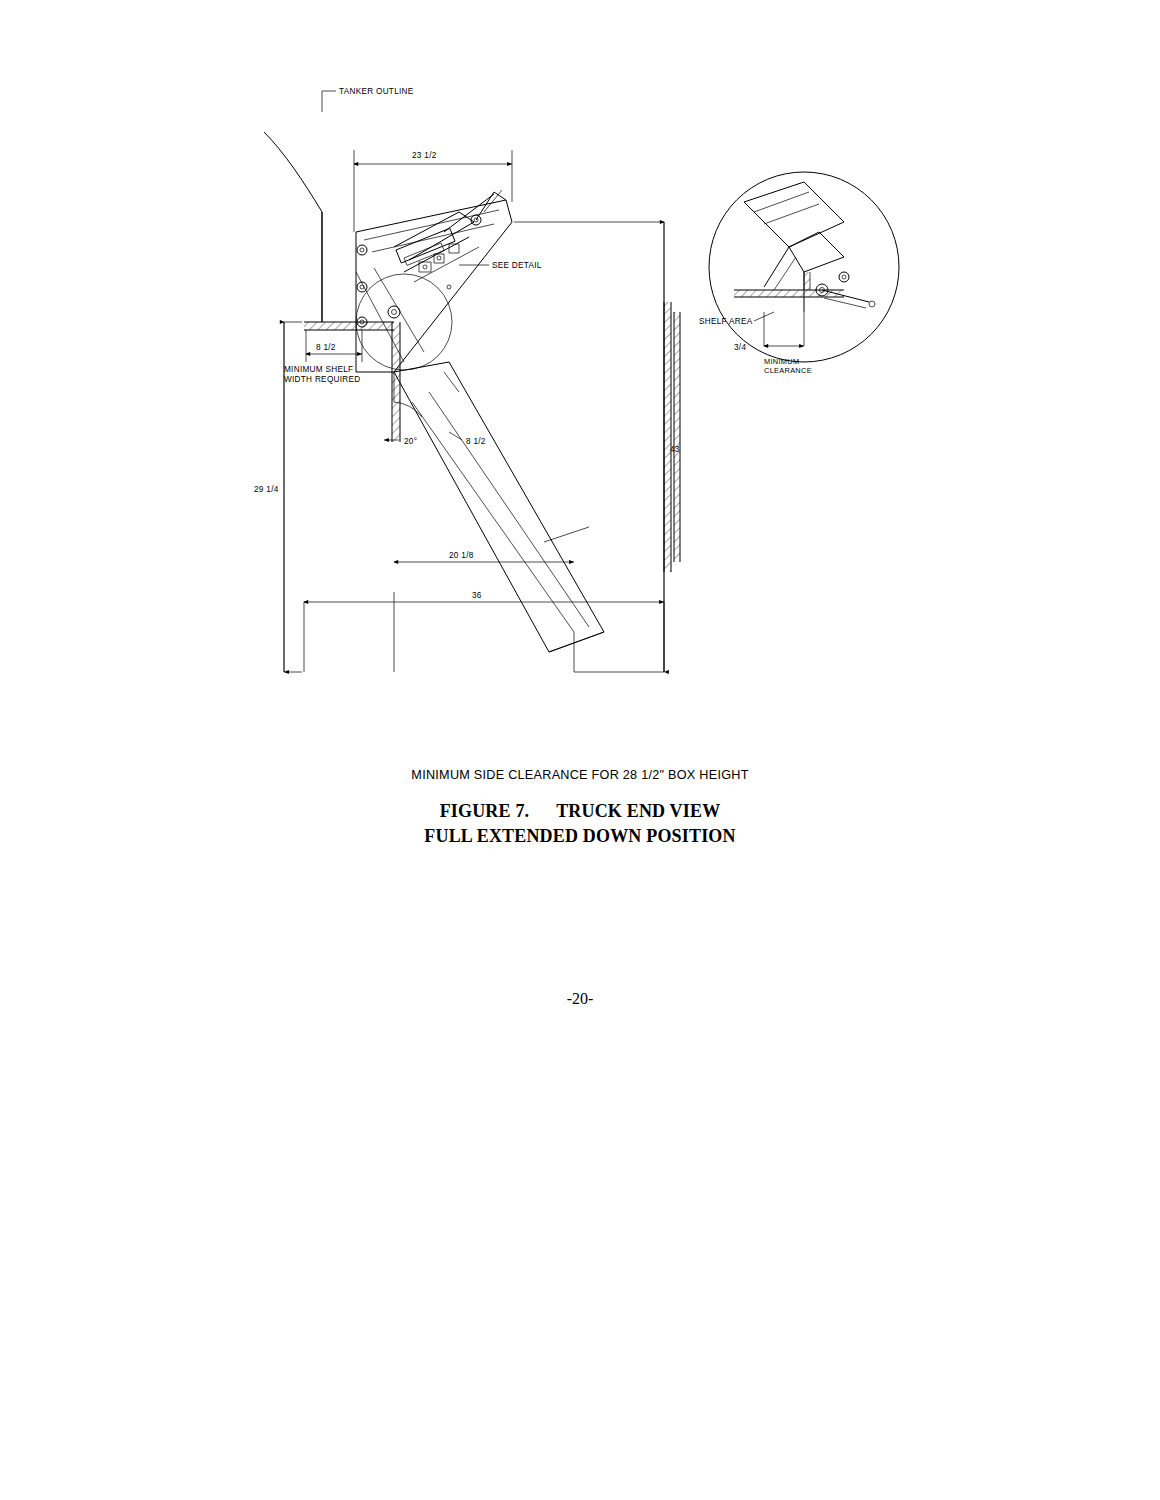TANKER OUTLINE 23 1/2 SEE DETAIL 8 1/2 MINIMUM SHELF WIDTH REQUIRED 29 1/4 43 20° 8 1/2 20 1/8 36 SHELF AREA 3/4 MINIMUM CLEARANCE
MINIMUM SIDE CLEARANCE FOR 28 1/2" BOX HEIGHT
FIGURE 7. TRUCK END VIEW
FULL EXTENDED DOWN POSITION
-20-